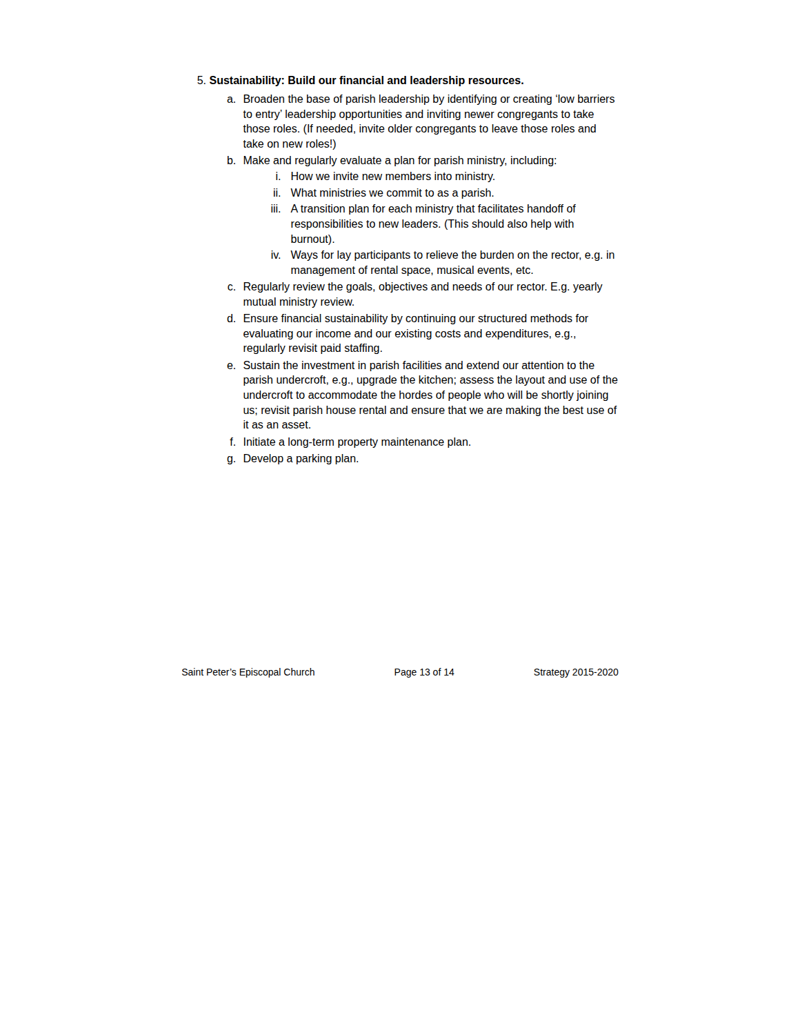Sustainability: Build our financial and leadership resources.
Broaden the base of parish leadership by identifying or creating ‘low barriers to entry’ leadership opportunities and inviting newer congregants to take those roles. (If needed, invite older congregants to leave those roles and take on new roles!)
Make and regularly evaluate a plan for parish ministry, including:
How we invite new members into ministry.
What ministries we commit to as a parish.
A transition plan for each ministry that facilitates handoff of responsibilities to new leaders. (This should also help with burnout).
Ways for lay participants to relieve the burden on the rector, e.g. in management of rental space, musical events, etc.
Regularly review the goals, objectives and needs of our rector. E.g. yearly mutual ministry review.
Ensure financial sustainability by continuing our structured methods for evaluating our income and our existing costs and expenditures, e.g., regularly revisit paid staffing.
Sustain the investment in parish facilities and extend our attention to the parish undercroft, e.g., upgrade the kitchen; assess the layout and use of the undercroft to accommodate the hordes of people who will be shortly joining us; revisit parish house rental and ensure that we are making the best use of it as an asset.
Initiate a long-term property maintenance plan.
Develop a parking plan.
Saint Peter’s Episcopal Church
Page 13 of 14
Strategy 2015-2020